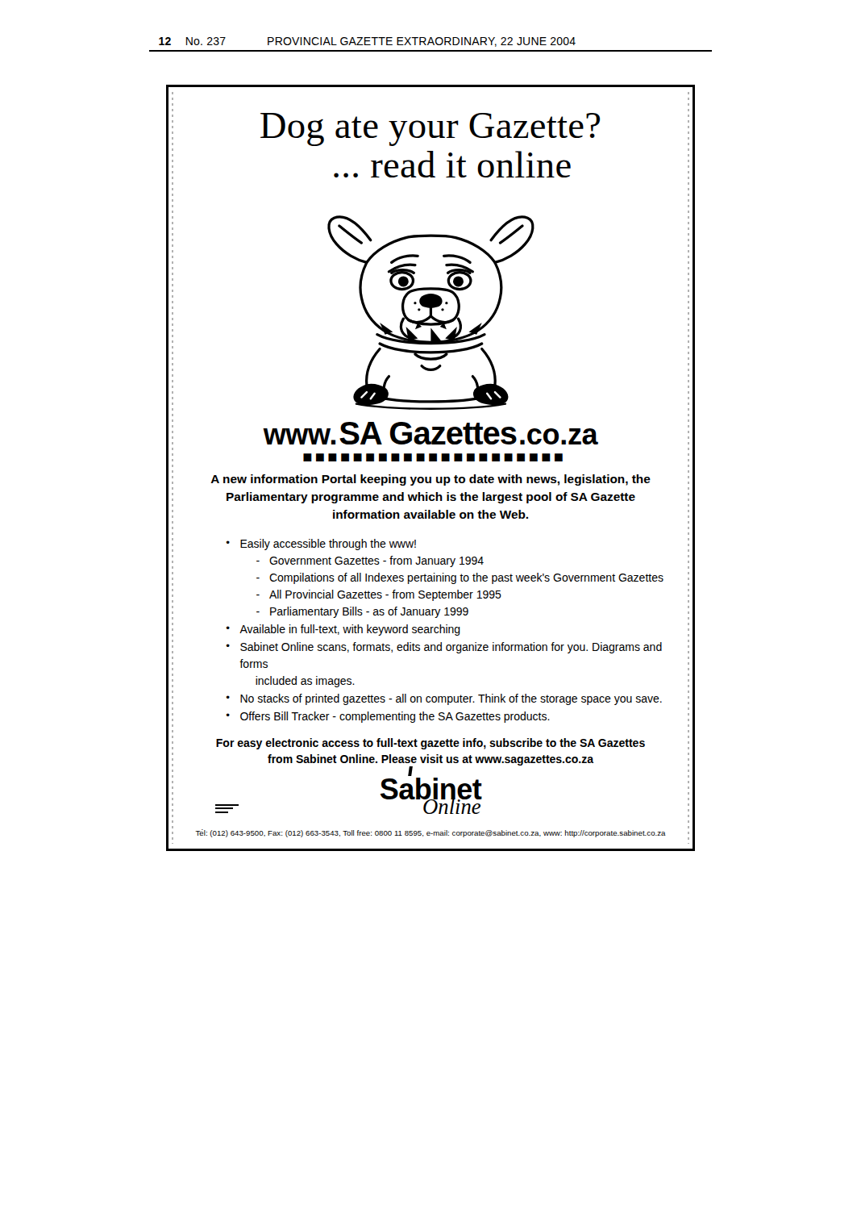12 No. 237 PROVINCIAL GAZETTE EXTRAORDINARY, 22 JUNE 2004
Dog ate your Gazette? ... read it online
www.SA Gazettes.co.za
■■■■■■■■■■■■■■■■■■■■■
A new information Portal keeping you up to date with news, legislation, the Parliamentary programme and which is the largest pool of SA Gazette information available on the Web.
Easily accessible through the www!
Government Gazettes - from January 1994
Compilations of all Indexes pertaining to the past week's Government Gazettes
All Provincial Gazettes - from September 1995
Parliamentary Bills - as of January 1999
Available in full-text, with keyword searching
Sabinet Online scans, formats, edits and organize information for you. Diagrams and forms included as images.
No stacks of printed gazettes - all on computer. Think of the storage space you save.
Offers Bill Tracker - complementing the SA Gazettes products.
For easy electronic access to full-text gazette info, subscribe to the SA Gazettes from Sabinet Online. Please visit us at www.sagazettes.co.za
Sab inet Online
. Tel: (012) 643-9500, Fax: (012) 663-3543, Toll free: 0800 11 8595, e-mail: corporate@sabinet.co.za, www: http://corporate.sabinet.co.za